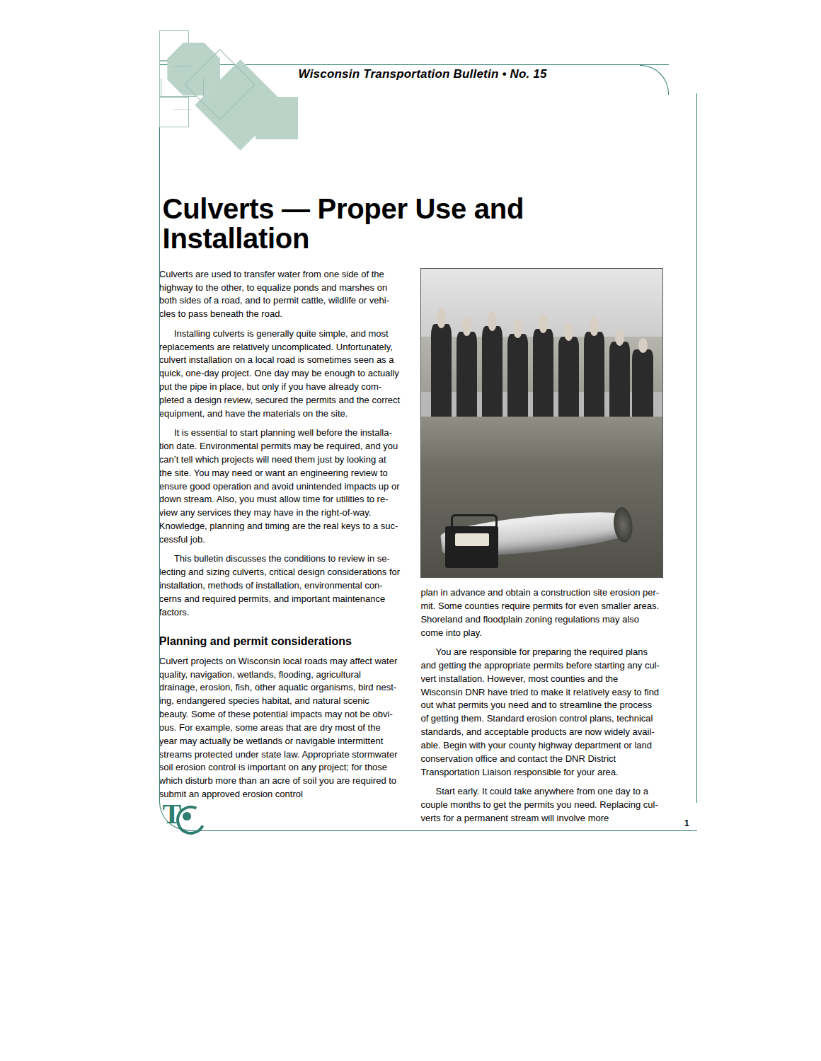Wisconsin Transportation Bulletin • No. 15
Culverts — Proper Use and Installation
Culverts are used to transfer water from one side of the highway to the other, to equalize ponds and marshes on both sides of a road, and to permit cattle, wildlife or vehicles to pass beneath the road.
Installing culverts is generally quite simple, and most replacements are relatively uncomplicated. Unfortunately, culvert installation on a local road is sometimes seen as a quick, one-day project. One day may be enough to actually put the pipe in place, but only if you have already completed a design review, secured the permits and the correct equipment, and have the materials on the site.
It is essential to start planning well before the installation date. Environmental permits may be required, and you can’t tell which projects will need them just by looking at the site. You may need or want an engineering review to ensure good operation and avoid unintended impacts up or down stream. Also, you must allow time for utilities to review any services they may have in the right-of-way. Knowledge, planning and timing are the real keys to a successful job.
This bulletin discusses the conditions to review in selecting and sizing culverts, critical design considerations for installation, methods of installation, environmental concerns and required permits, and important maintenance factors.
Planning and permit considerations
Culvert projects on Wisconsin local roads may affect water quality, navigation, wetlands, flooding, agricultural drainage, erosion, fish, other aquatic organisms, bird nesting, endangered species habitat, and natural scenic beauty. Some of these potential impacts may not be obvious. For example, some areas that are dry most of the year may actually be wetlands or navigable intermittent streams protected under state law. Appropriate stormwater soil erosion control is important on any project; for those which disturb more than an acre of soil you are required to submit an approved erosion control
plan in advance and obtain a construction site erosion permit. Some counties require permits for even smaller areas. Shoreland and floodplain zoning regulations may also come into play.
You are responsible for preparing the required plans and getting the appropriate permits before starting any culvert installation. However, most counties and the Wisconsin DNR have tried to make it relatively easy to find out what permits you need and to streamline the process of getting them. Standard erosion control plans, technical standards, and acceptable products are now widely available. Begin with your county highway department or land conservation office and contact the DNR District Transportation Liaison responsible for your area.
Start early. It could take anywhere from one day to a couple months to get the permits you need. Replacing culverts for a permanent stream will involve more
T
1